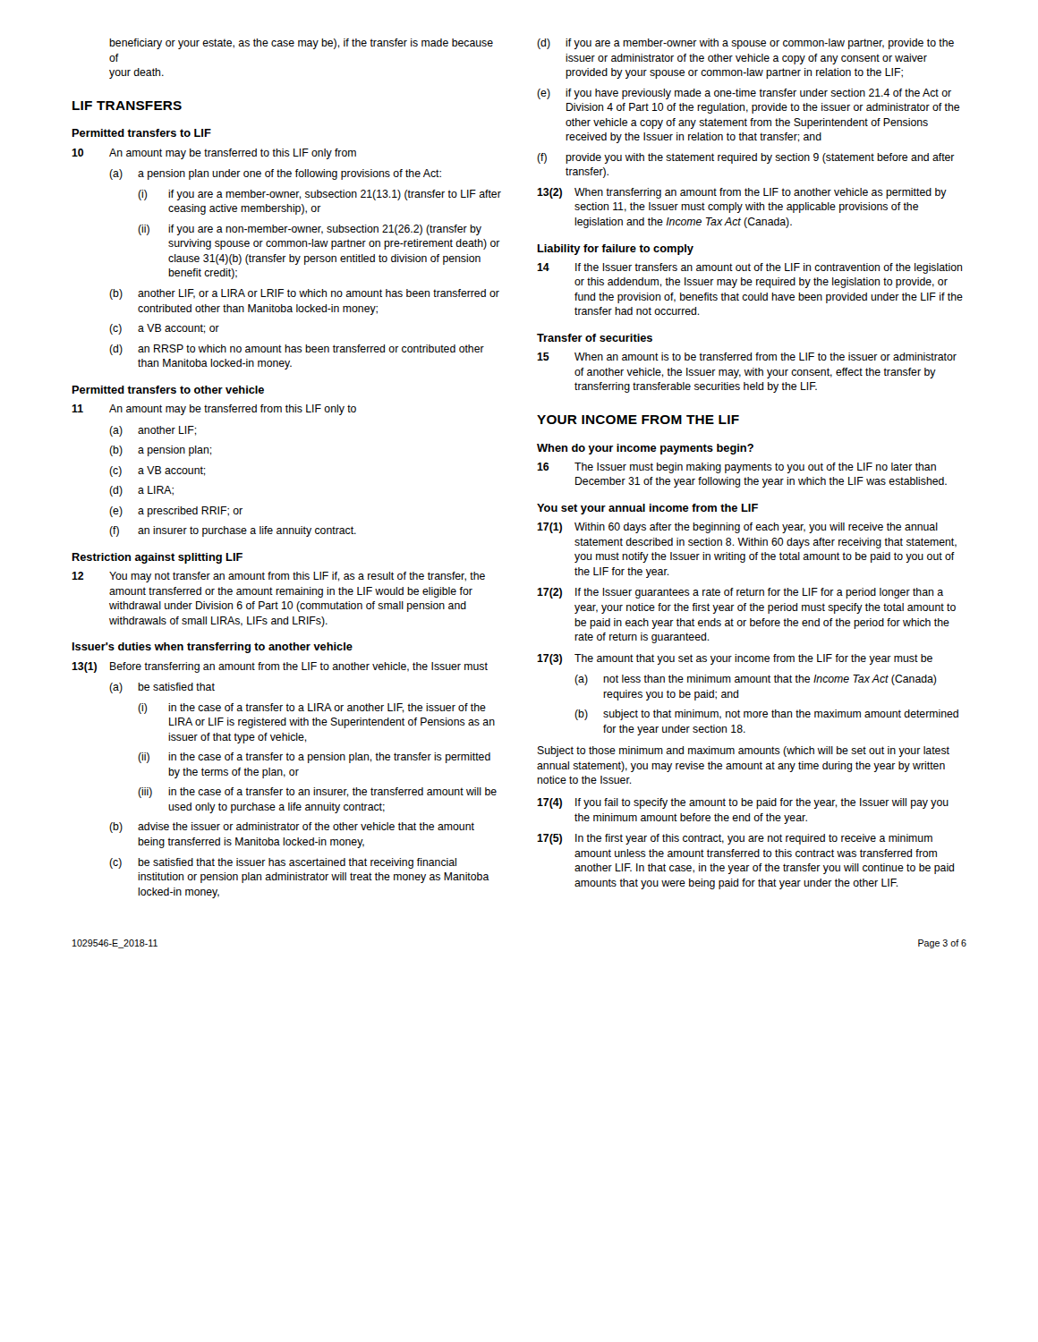beneficiary or your estate, as the case may be), if the transfer is made because of
your death.
LIF TRANSFERS
Permitted transfers to LIF
10
An amount may be transferred to this LIF only from
(a)
a pension plan under one of the following provisions of the Act:
(i)
if you are a member-owner, subsection 21(13.1) (transfer to LIF after ceasing active membership), or
(ii)
if you are a non-member-owner, subsection 21(26.2) (transfer by surviving spouse or common-law partner on pre-retirement death) or clause 31(4)(b) (transfer by person entitled to division of pension benefit credit);
(b)
another LIF, or a LIRA or LRIF to which no amount has been transferred or contributed other than Manitoba locked-in money;
(c)
a VB account; or
(d)
an RRSP to which no amount has been transferred or contributed other than Manitoba locked-in money.
Permitted transfers to other vehicle
11
An amount may be transferred from this LIF only to
(a)
another LIF;
(b)
a pension plan;
(c)
a VB account;
(d)
a LIRA;
(e)
a prescribed RRIF; or
(f)
an insurer to purchase a life annuity contract.
Restriction against splitting LIF
12
You may not transfer an amount from this LIF if, as a result of the transfer, the amount transferred or the amount remaining in the LIF would be eligible for withdrawal under Division 6 of Part 10 (commutation of small pension and withdrawals of small LIRAs, LIFs and LRIFs).
Issuer's duties when transferring to another vehicle
13(1)
Before transferring an amount from the LIF to another vehicle, the Issuer must
(a)
be satisfied that
(i)
in the case of a transfer to a LIRA or another LIF, the issuer of the LIRA or LIF is registered with the Superintendent of Pensions as an issuer of that type of vehicle,
(ii)
in the case of a transfer to a pension plan, the transfer is permitted by the terms of the plan, or
(iii)
in the case of a transfer to an insurer, the transferred amount will be used only to purchase a life annuity contract;
(b)
advise the issuer or administrator of the other vehicle that the amount being transferred is Manitoba locked-in money,
(c)
be satisfied that the issuer has ascertained that receiving financial institution or pension plan administrator will treat the money as Manitoba locked-in money,
(d)
if you are a member-owner with a spouse or common-law partner, provide to the issuer or administrator of the other vehicle a copy of any consent or waiver provided by your spouse or common-law partner in relation to the LIF;
(e)
if you have previously made a one-time transfer under section 21.4 of the Act or Division 4 of Part 10 of the regulation, provide to the issuer or administrator of the other vehicle a copy of any statement from the Superintendent of Pensions received by the Issuer in relation to that transfer; and
(f)
provide you with the statement required by section 9 (statement before and after transfer).
13(2)
When transferring an amount from the LIF to another vehicle as permitted by section 11, the Issuer must comply with the applicable provisions of the legislation and the Income Tax Act (Canada).
Liability for failure to comply
14
If the Issuer transfers an amount out of the LIF in contravention of the legislation or this addendum, the Issuer may be required by the legislation to provide, or fund the provision of, benefits that could have been provided under the LIF if the transfer had not occurred.
Transfer of securities
15
When an amount is to be transferred from the LIF to the issuer or administrator of another vehicle, the Issuer may, with your consent, effect the transfer by transferring transferable securities held by the LIF.
YOUR INCOME FROM THE LIF
When do your income payments begin?
16
The Issuer must begin making payments to you out of the LIF no later than December 31 of the year following the year in which the LIF was established.
You set your annual income from the LIF
17(1)
Within 60 days after the beginning of each year, you will receive the annual statement described in section 8. Within 60 days after receiving that statement, you must notify the Issuer in writing of the total amount to be paid to you out of the LIF for the year.
17(2)
If the Issuer guarantees a rate of return for the LIF for a period longer than a year, your notice for the first year of the period must specify the total amount to be paid in each year that ends at or before the end of the period for which the rate of return is guaranteed.
17(3)
The amount that you set as your income from the LIF for the year must be
(a)
not less than the minimum amount that the Income Tax Act (Canada) requires you to be paid; and
(b)
subject to that minimum, not more than the maximum amount determined for the year under section 18.
Subject to those minimum and maximum amounts (which will be set out in your latest annual statement), you may revise the amount at any time during the year by written notice to the Issuer.
17(4)
If you fail to specify the amount to be paid for the year, the Issuer will pay you the minimum amount before the end of the year.
17(5)
In the first year of this contract, you are not required to receive a minimum amount unless the amount transferred to this contract was transferred from another LIF. In that case, in the year of the transfer you will continue to be paid amounts that you were being paid for that year under the other LIF.
1029546-E_2018-11
Page 3 of 6